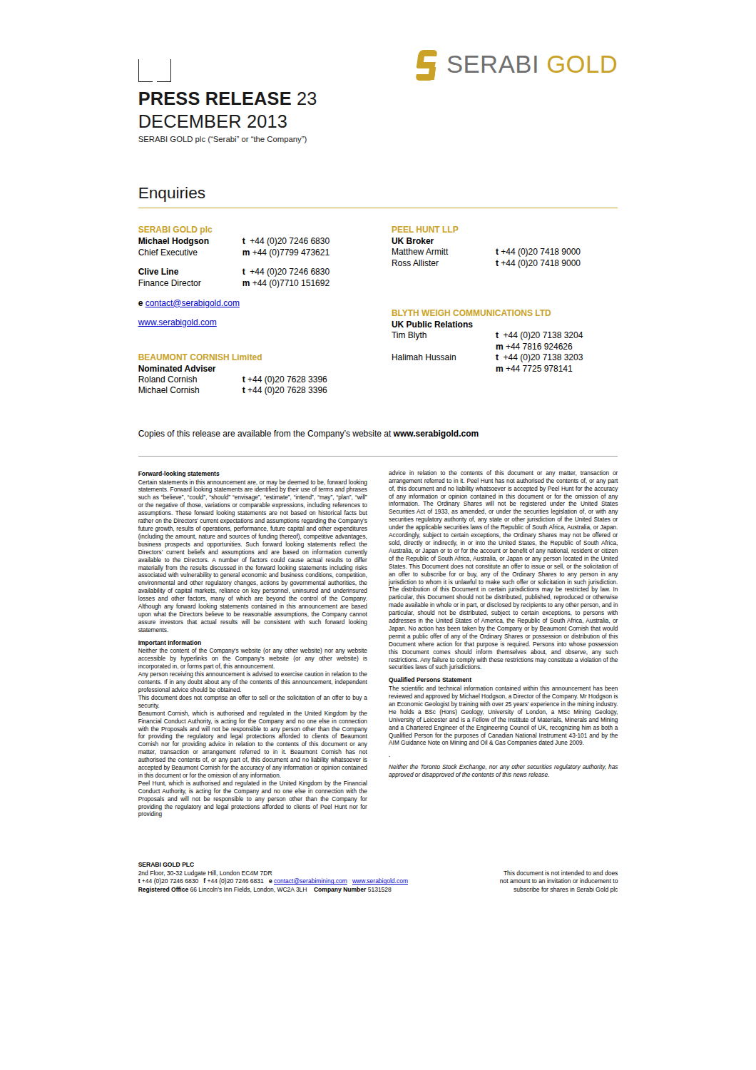PRESS RELEASE 23 DECEMBER 2013
SERABI GOLD plc (“Serabi” or “the Company”)
SERABI GOLD
Enquiries
SERABI GOLD plc
| Michael Hodgson | t +44 (0)20 7246 6830 |
| Chief Executive | m +44 (0)7799 473621 |
| Clive Line | t +44 (0)20 7246 6830 |
| Finance Director | m +44 (0)7710 151692 |
e contact@serabigold.com
www.serabigold.com
BEAUMONT CORNISH Limited
Nominated Adviser
| Roland Cornish | t +44 (0)20 7628 3396 |
| Michael Cornish | t +44 (0)20 7628 3396 |
PEEL HUNT LLP
UK Broker
| Matthew Armitt | t +44 (0)20 7418 9000 |
| Ross Allister | t +44 (0)20 7418 9000 |
BLYTH WEIGH COMMUNICATIONS LTD
UK Public Relations
| Tim Blyth | t +44 (0)20 7138 3204 |
| | m +44 7816 924626 |
| Halimah Hussain | t +44 (0)20 7138 3203 |
| | m +44 7725 978141 |
Copies of this release are available from the Company’s website at www.serabigold.com
Forward-looking statements
Certain statements in this announcement are, or may be deemed to be, forward looking statements. Forward looking statements are identified by their use of terms and phrases such as “believe”, “could”, “should” “envisage”, “estimate”, “intend”, “may”, “plan”, “will” or the negative of those, variations or comparable expressions, including references to assumptions. These forward looking statements are not based on historical facts but rather on the Directors’ current expectations and assumptions regarding the Company’s future growth, results of operations, performance, future capital and other expenditures (including the amount, nature and sources of funding thereof), competitive advantages, business prospects and opportunities. Such forward looking statements reflect the Directors’ current beliefs and assumptions and are based on information currently available to the Directors. A number of factors could cause actual results to differ materially from the results discussed in the forward looking statements including risks associated with vulnerability to general economic and business conditions, competition, environmental and other regulatory changes, actions by governmental authorities, the availability of capital markets, reliance on key personnel, uninsured and underinsured losses and other factors, many of which are beyond the control of the Company. Although any forward looking statements contained in this announcement are based upon what the Directors believe to be reasonable assumptions, the Company cannot assure investors that actual results will be consistent with such forward looking statements.
Important Information
Neither the content of the Company's website (or any other website) nor any website accessible by hyperlinks on the Company's website (or any other website) is incorporated in, or forms part of, this announcement.
Any person receiving this announcement is advised to exercise caution in relation to the contents. If in any doubt about any of the contents of this announcement, independent professional advice should be obtained.
This document does not comprise an offer to sell or the solicitation of an offer to buy a security.
Beaumont Cornish, which is authorised and regulated in the United Kingdom by the Financial Conduct Authority, is acting for the Company and no one else in connection with the Proposals and will not be responsible to any person other than the Company for providing the regulatory and legal protections afforded to clients of Beaumont Cornish nor for providing advice in relation to the contents of this document or any matter, transaction or arrangement referred to in it. Beaumont Cornish has not authorised the contents of, or any part of, this document and no liability whatsoever is accepted by Beaumont Cornish for the accuracy of any information or opinion contained in this document or for the omission of any information.
Peel Hunt, which is authorised and regulated in the United Kingdom by the Financial Conduct Authority, is acting for the Company and no one else in connection with the Proposals and will not be responsible to any person other than the Company for providing the regulatory and legal protections afforded to clients of Peel Hunt nor for providing
advice in relation to the contents of this document or any matter, transaction or arrangement referred to in it. Peel Hunt has not authorised the contents of, or any part of, this document and no liability whatsoever is accepted by Peel Hunt for the accuracy of any information or opinion contained in this document or for the omission of any information. The Ordinary Shares will not be registered under the United States Securities Act of 1933, as amended, or under the securities legislation of, or with any securities regulatory authority of, any state or other jurisdiction of the United States or under the applicable securities laws of the Republic of South Africa, Australia, or Japan. Accordingly, subject to certain exceptions, the Ordinary Shares may not be offered or sold, directly or indirectly, in or into the United States, the Republic of South Africa, Australia, or Japan or to or for the account or benefit of any national, resident or citizen of the Republic of South Africa, Australia, or Japan or any person located in the United States. This Document does not constitute an offer to issue or sell, or the solicitation of an offer to subscribe for or buy, any of the Ordinary Shares to any person in any jurisdiction to whom it is unlawful to make such offer or solicitation in such jurisdiction. The distribution of this Document in certain jurisdictions may be restricted by law. In particular, this Document should not be distributed, published, reproduced or otherwise made available in whole or in part, or disclosed by recipients to any other person, and in particular, should not be distributed, subject to certain exceptions, to persons with addresses in the United States of America, the Republic of South Africa, Australia, or Japan. No action has been taken by the Company or by Beaumont Cornish that would permit a public offer of any of the Ordinary Shares or possession or distribution of this Document where action for that purpose is required. Persons into whose possession this Document comes should inform themselves about, and observe, any such restrictions. Any failure to comply with these restrictions may constitute a violation of the securities laws of such jurisdictions.
Qualified Persons Statement
The scientific and technical information contained within this announcement has been reviewed and approved by Michael Hodgson, a Director of the Company. Mr Hodgson is an Economic Geologist by training with over 25 years' experience in the mining industry. He holds a BSc (Hons) Geology, University of London, a MSc Mining Geology, University of Leicester and is a Fellow of the Institute of Materials, Minerals and Mining and a Chartered Engineer of the Engineering Council of UK, recognizing him as both a Qualified Person for the purposes of Canadian National Instrument 43-101 and by the AIM Guidance Note on Mining and Oil & Gas Companies dated June 2009.
.
Neither the Toronto Stock Exchange, nor any other securities regulatory authority, has approved or disapproved of the contents of this news release.
SERABI GOLD PLC
2nd Floor, 30-32 Ludgate Hill, London EC4M 7DR
t +44 (0)20 7246 6830 f +44 (0)20 7246 6831 e contact@serabimining.com www.serabigold.com
Registered Office 66 Lincoln's Inn Fields, London, WC2A 3LH Company Number 5131528
This document is not intended to and does
not amount to an invitation or inducement to
subscribe for shares in Serabi Gold plc